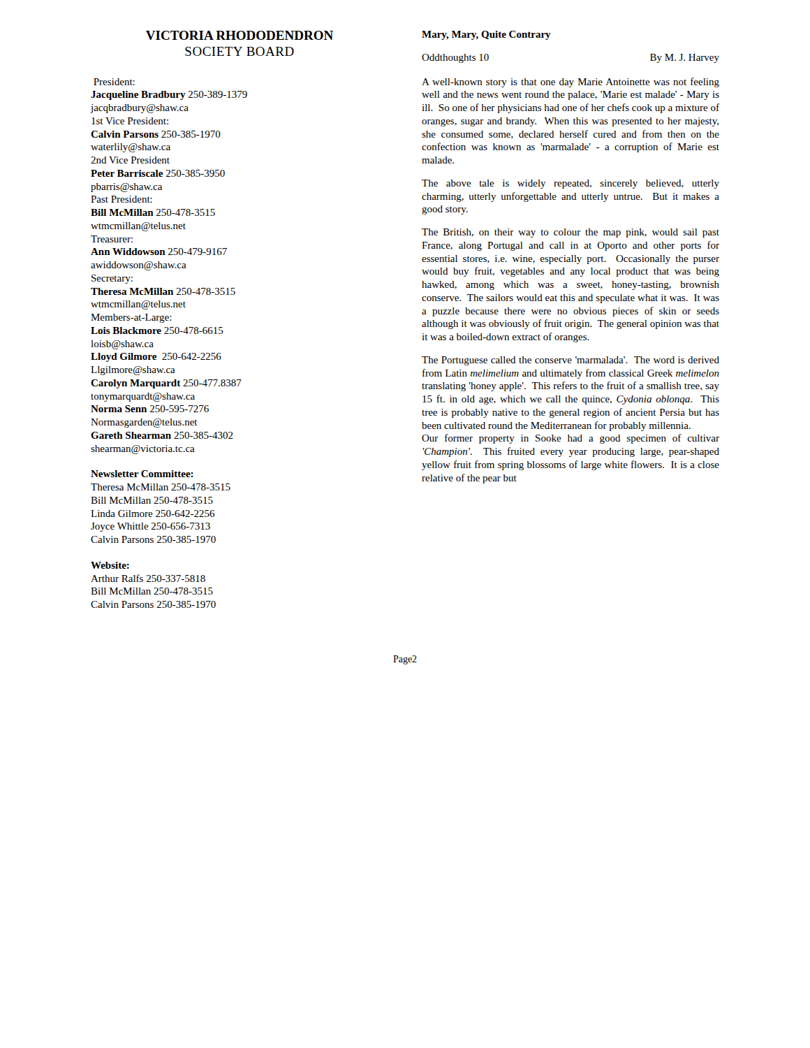VICTORIA RHODODENDRON SOCIETY BOARD
President:
Jacqueline Bradbury 250-389-1379
jacqbradbury@shaw.ca
1st Vice President:
Calvin Parsons 250-385-1970
waterlily@shaw.ca
2nd Vice President
Peter Barriscale 250-385-3950
pbarris@shaw.ca
Past President:
Bill McMillan 250-478-3515
wtmcmillan@telus.net
Treasurer:
Ann Widdowson 250-479-9167
awiddowson@shaw.ca
Secretary:
Theresa McMillan 250-478-3515
wtmcmillan@telus.net
Members-at-Large:
Lois Blackmore 250-478-6615
loisb@shaw.ca
Lloyd Gilmore 250-642-2256
Llgilmore@shaw.ca
Carolyn Marquardt 250-477.8387
tonymarquardt@shaw.ca
Norma Senn 250-595-7276
Normasgarden@telus.net
Gareth Shearman 250-385-4302
shearman@victoria.tc.ca
Newsletter Committee:
Theresa McMillan 250-478-3515
Bill McMillan 250-478-3515
Linda Gilmore 250-642-2256
Joyce Whittle 250-656-7313
Calvin Parsons 250-385-1970
Website:
Arthur Ralfs 250-337-5818
Bill McMillan 250-478-3515
Calvin Parsons 250-385-1970
Mary, Mary, Quite Contrary
Oddthoughts 10 By M. J. Harvey
A well-known story is that one day Marie Antoinette was not feeling well and the news went round the palace, 'Marie est malade' - Mary is ill. So one of her physicians had one of her chefs cook up a mixture of oranges, sugar and brandy. When this was presented to her majesty, she consumed some, declared herself cured and from then on the confection was known as 'marmalade' - a corruption of Marie est malade.
The above tale is widely repeated, sincerely believed, utterly charming, utterly unforgettable and utterly untrue. But it makes a good story.
The British, on their way to colour the map pink, would sail past France, along Portugal and call in at Oporto and other ports for essential stores, i.e. wine, especially port. Occasionally the purser would buy fruit, vegetables and any local product that was being hawked, among which was a sweet, honey-tasting, brownish conserve. The sailors would eat this and speculate what it was. It was a puzzle because there were no obvious pieces of skin or seeds although it was obviously of fruit origin. The general opinion was that it was a boiled-down extract of oranges.
The Portuguese called the conserve 'marmalada'. The word is derived from Latin melimelium and ultimately from classical Greek melimelon translating 'honey apple'. This refers to the fruit of a smallish tree, say 15 ft. in old age, which we call the quince, Cydonia oblonqa. This tree is probably native to the general region of ancient Persia but has been cultivated round the Mediterranean for probably millennia.
Our former property in Sooke had a good specimen of cultivar 'Champion'. This fruited every year producing large, pear-shaped yellow fruit from spring blossoms of large white flowers. It is a close relative of the pear but
Page2